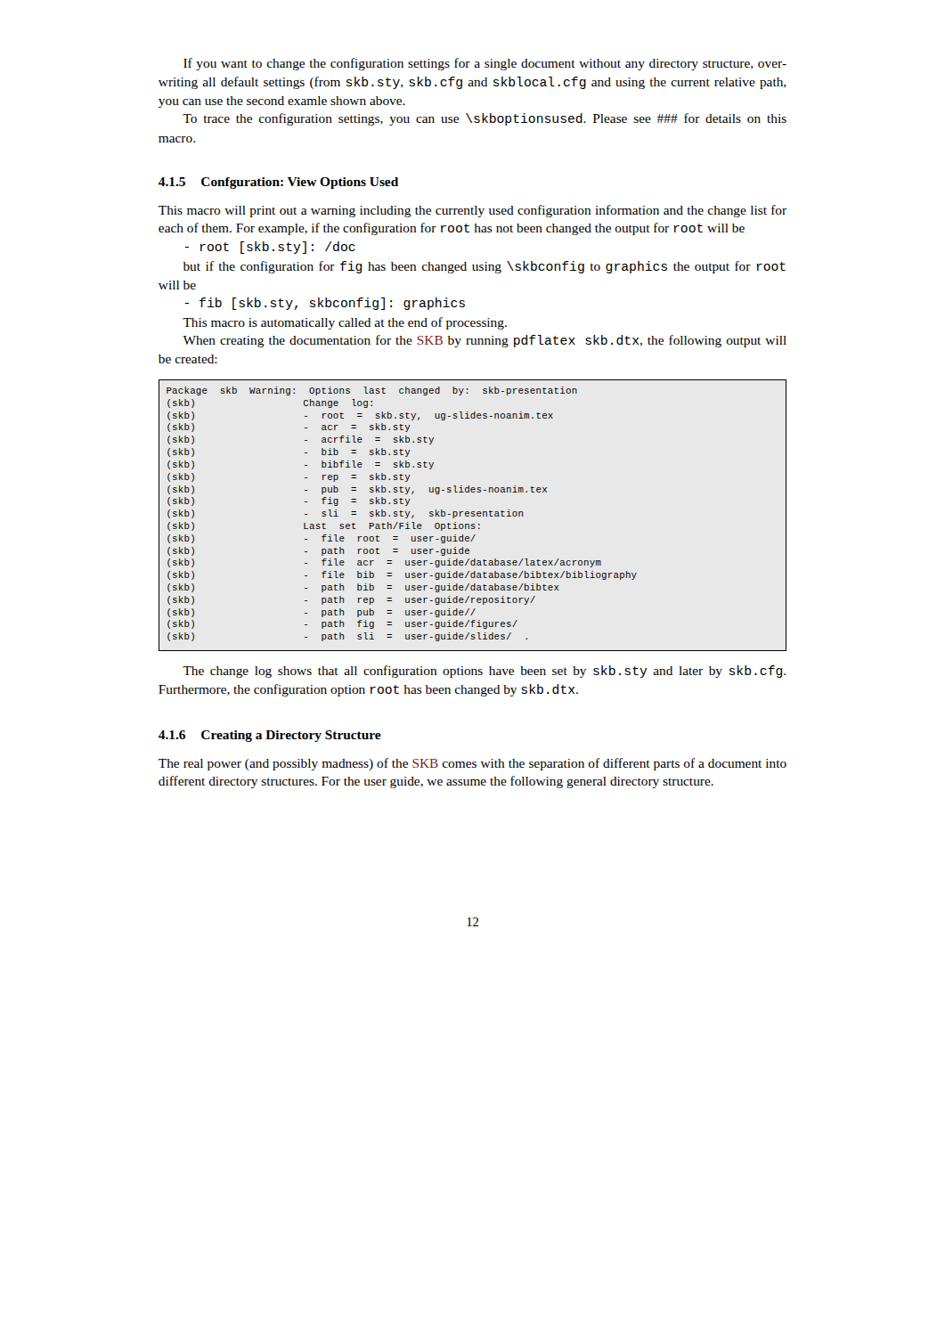If you want to change the configuration settings for a single document without any directory structure, overwriting all default settings (from skb.sty, skb.cfg and skblocal.cfg and using the current relative path, you can use the second examle shown above.
To trace the configuration settings, you can use \skboptionsused. Please see ### for details on this macro.
4.1.5 Confguration: View Options Used
This macro will print out a warning including the currently used configuration information and the change list for each of them. For example, if the configuration for root has not been changed the output for root will be
- root [skb.sty]: /doc
but if the configuration for fig has been changed using \skbconfig to graphics the output for root will be
- fib [skb.sty, skbconfig]: graphics
This macro is automatically called at the end of processing.
When creating the documentation for the SKB by running pdflatex skb.dtx, the following output will be created:
Package skb Warning: Options last changed by: skb-presentation (skb) Change log: (skb) - root = skb.sty, ug-slides-noanim.tex (skb) - acr = skb.sty (skb) - acrfile = skb.sty (skb) - bib = skb.sty (skb) - bibfile = skb.sty (skb) - rep = skb.sty (skb) - pub = skb.sty, ug-slides-noanim.tex (skb) - fig = skb.sty (skb) - sli = skb.sty, skb-presentation (skb) Last set Path/File Options: (skb) - file root = user-guide/ (skb) - path root = user-guide (skb) - file acr = user-guide/database/latex/acronym (skb) - file bib = user-guide/database/bibtex/bibliography (skb) - path bib = user-guide/database/bibtex (skb) - path rep = user-guide/repository/ (skb) - path pub = user-guide// (skb) - path fig = user-guide/figures/ (skb) - path sli = user-guide/slides/ .
The change log shows that all configuration options have been set by skb.sty and later by skb.cfg. Furthermore, the configuration option root has been changed by skb.dtx.
4.1.6 Creating a Directory Structure
The real power (and possibly madness) of the SKB comes with the separation of different parts of a document into different directory structures. For the user guide, we assume the following general directory structure.
12